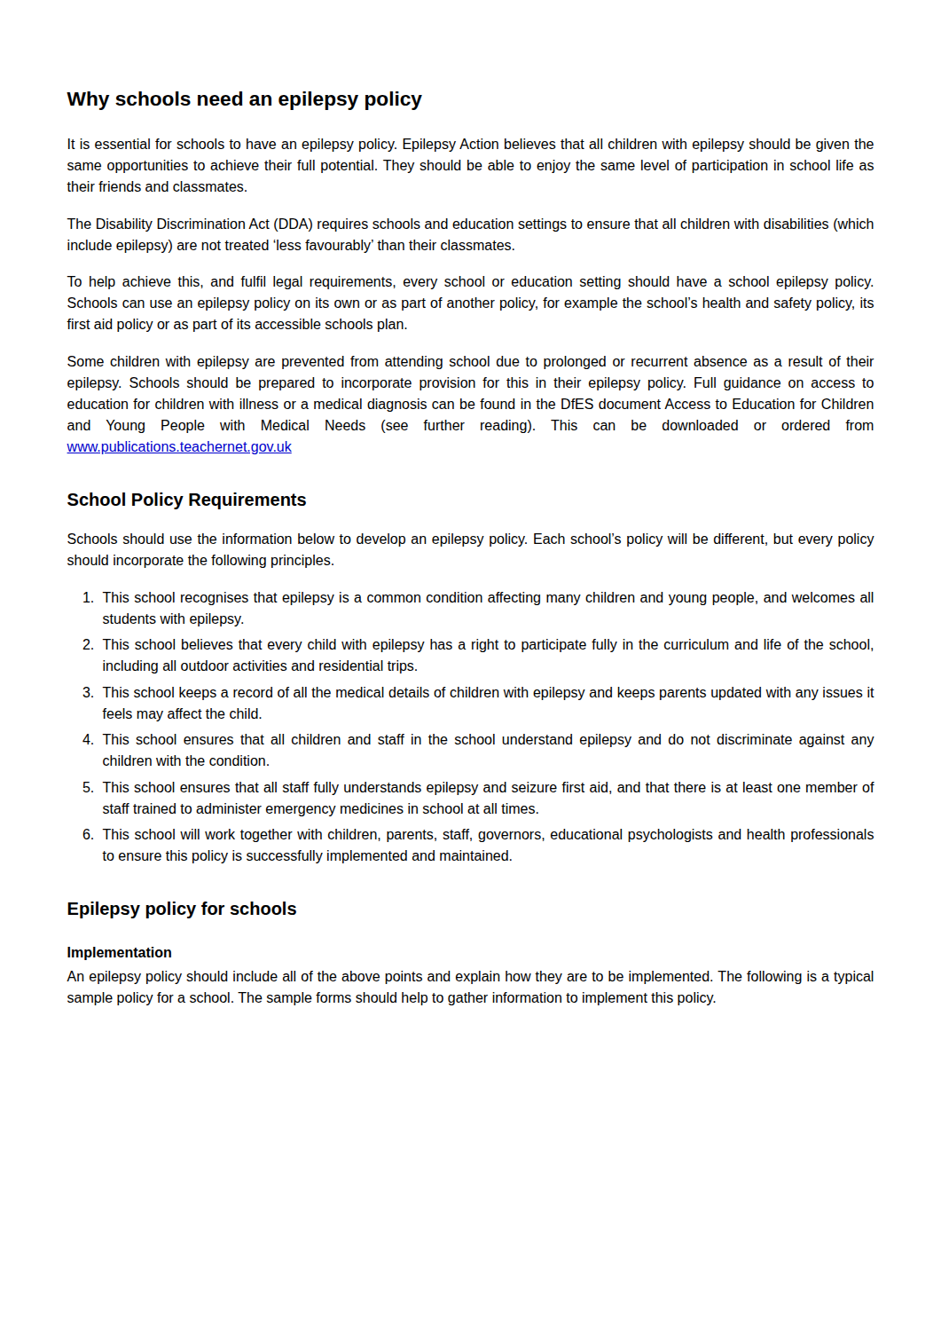Why schools need an epilepsy policy
It is essential for schools to have an epilepsy policy. Epilepsy Action believes that all children with epilepsy should be given the same opportunities to achieve their full potential. They should be able to enjoy the same level of participation in school life as their friends and classmates.
The Disability Discrimination Act (DDA) requires schools and education settings to ensure that all children with disabilities (which include epilepsy) are not treated ‘less favourably’ than their classmates.
To help achieve this, and fulfil legal requirements, every school or education setting should have a school epilepsy policy. Schools can use an epilepsy policy on its own or as part of another policy, for example the school’s health and safety policy, its first aid policy or as part of its accessible schools plan.
Some children with epilepsy are prevented from attending school due to prolonged or recurrent absence as a result of their epilepsy. Schools should be prepared to incorporate provision for this in their epilepsy policy. Full guidance on access to education for children with illness or a medical diagnosis can be found in the DfES document Access to Education for Children and Young People with Medical Needs (see further reading). This can be downloaded or ordered from www.publications.teachernet.gov.uk
School Policy Requirements
Schools should use the information below to develop an epilepsy policy. Each school’s policy will be different, but every policy should incorporate the following principles.
This school recognises that epilepsy is a common condition affecting many children and young people, and welcomes all students with epilepsy.
This school believes that every child with epilepsy has a right to participate fully in the curriculum and life of the school, including all outdoor activities and residential trips.
This school keeps a record of all the medical details of children with epilepsy and keeps parents updated with any issues it feels may affect the child.
This school ensures that all children and staff in the school understand epilepsy and do not discriminate against any children with the condition.
This school ensures that all staff fully understands epilepsy and seizure first aid, and that there is at least one member of staff trained to administer emergency medicines in school at all times.
This school will work together with children, parents, staff, governors, educational psychologists and health professionals to ensure this policy is successfully implemented and maintained.
Epilepsy policy for schools
Implementation
An epilepsy policy should include all of the above points and explain how they are to be implemented. The following is a typical sample policy for a school. The sample forms should help to gather information to implement this policy.